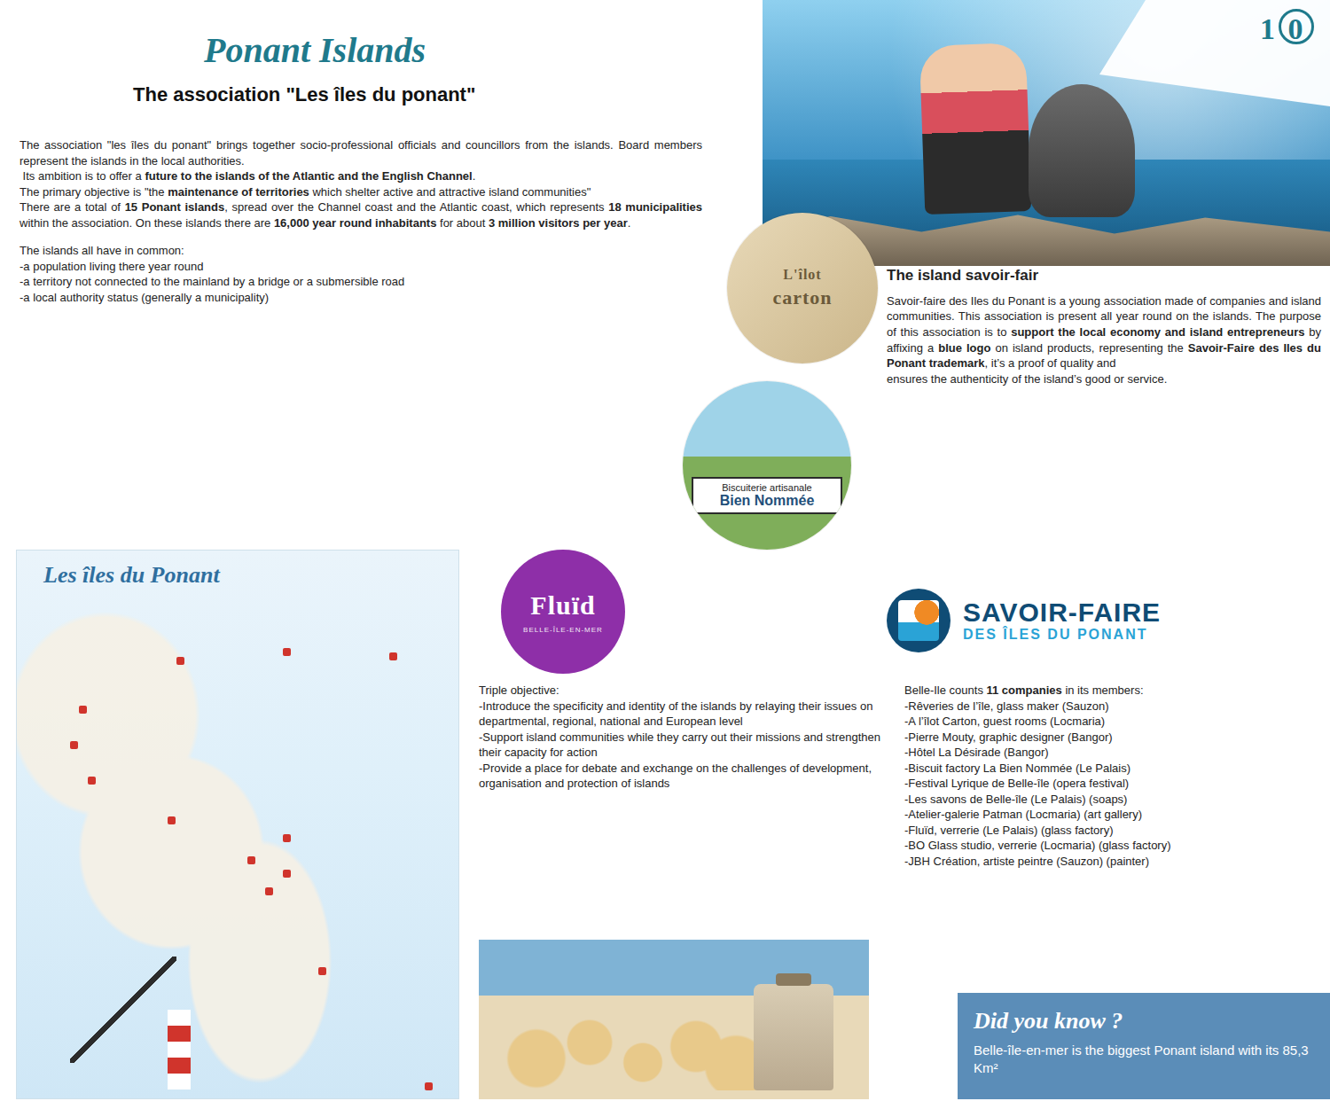10
Ponant Islands
The association "Les îles du ponant"
The association "les îles du ponant" brings together socio-professional officials and councillors from the islands. Board members represent the islands in the local authorities.
Its ambition is to offer a future to the islands of the Atlantic and the English Channel.
The primary objective is "the maintenance of territories which shelter active and attractive island communities"
There are a total of 15 Ponant islands, spread over the Channel coast and the Atlantic coast, which represents 18 municipalities within the association. On these islands there are 16,000 year round inhabitants for about 3 million visitors per year.
The islands all have in common:
-a population living there year round
-a territory not connected to the mainland by a bridge or a submersible road
-a local authority status (generally a municipality)
Les îles du Ponant
L'îlot carton
Biscuiterie artisanale Bien Nommée
Fluïd
BELLE-ÎLE-EN-MER
Triple objective:
-Introduce the specificity and identity of the islands by relaying their issues on departmental, regional, national and European level
-Support island communities while they carry out their missions and strengthen their capacity for action
-Provide a place for debate and exchange on the challenges of development, organisation and protection of islands
The island savoir-fair
Savoir-faire des Iles du Ponant is a young association made of companies and island communities. This association is present all year round on the islands. The purpose of this association is to support the local economy and island entrepreneurs by affixing a blue logo on island products, representing the Savoir-Faire des Iles du Ponant trademark, it’s a proof of quality and
ensures the authenticity of the island’s good or service.
SAVOIR-FAIRE
DES ÎLES DU PONANT
Belle-Ile counts 11 companies in its members:
-Rêveries de l’île, glass maker (Sauzon)
-A l’îlot Carton, guest rooms (Locmaria)
-Pierre Mouty, graphic designer (Bangor)
-Hôtel La Désirade (Bangor)
-Biscuit factory La Bien Nommée (Le Palais)
-Festival Lyrique de Belle-île (opera festival)
-Les savons de Belle-île (Le Palais) (soaps)
-Atelier-galerie Patman (Locmaria) (art gallery)
-Fluïd, verrerie (Le Palais) (glass factory)
-BO Glass studio, verrerie (Locmaria) (glass factory)
-JBH Création, artiste peintre (Sauzon) (painter)
Did you know ?
Belle-île-en-mer is the biggest Ponant island with its 85,3 Km²